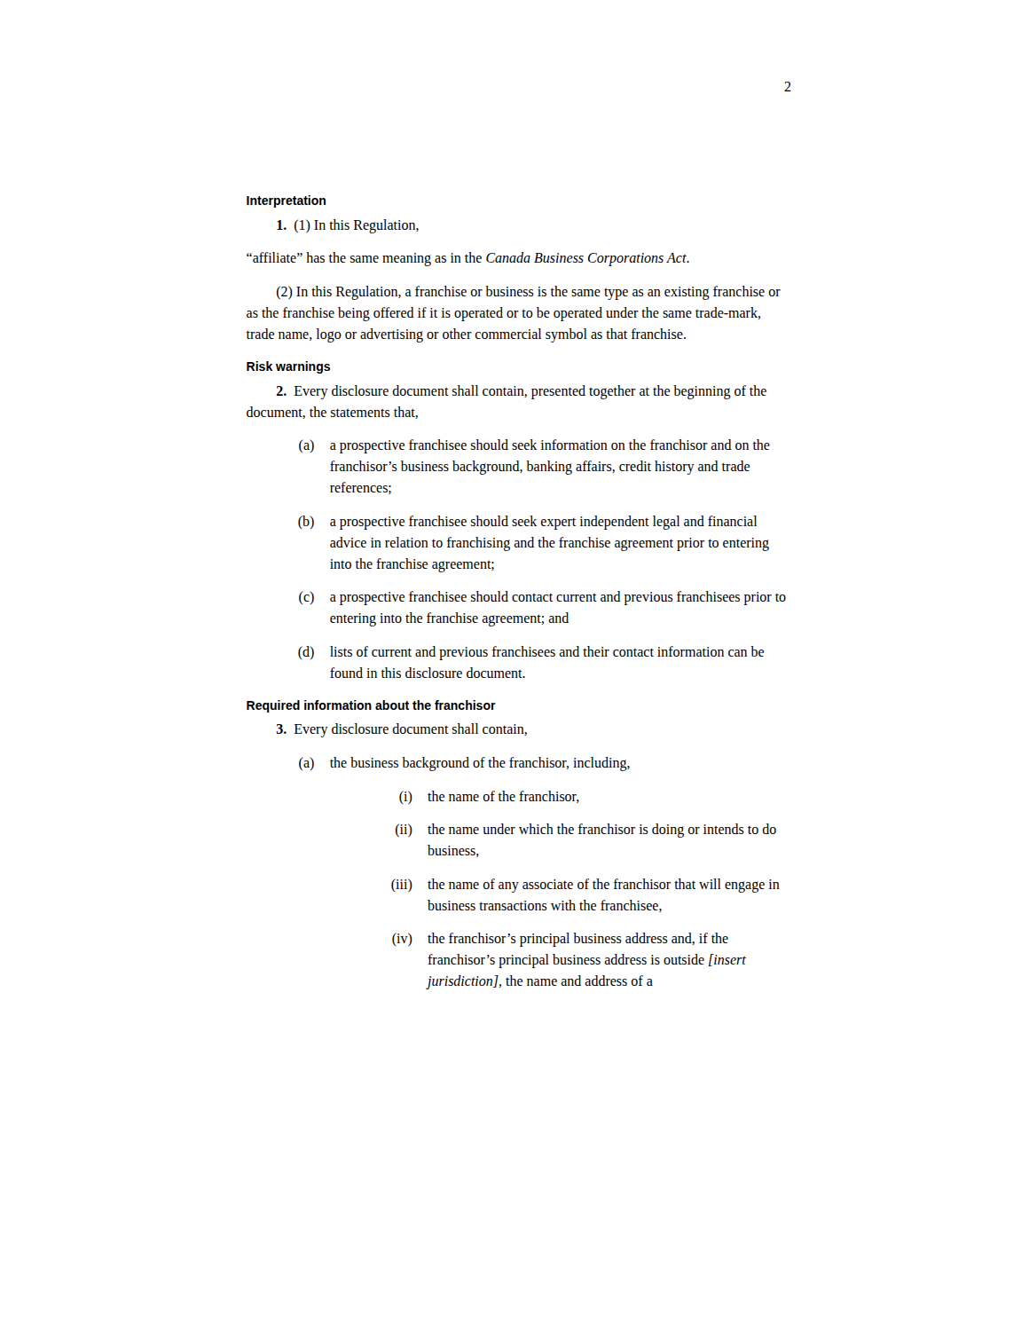2
Interpretation
1. (1) In this Regulation,
“affiliate” has the same meaning as in the Canada Business Corporations Act.
(2) In this Regulation, a franchise or business is the same type as an existing franchise or as the franchise being offered if it is operated or to be operated under the same trade-mark, trade name, logo or advertising or other commercial symbol as that franchise.
Risk warnings
2. Every disclosure document shall contain, presented together at the beginning of the document, the statements that,
(a)
a prospective franchisee should seek information on the franchisor and on the franchisor’s business background, banking affairs, credit history and trade references;
(b)
a prospective franchisee should seek expert independent legal and financial advice in relation to franchising and the franchise agreement prior to entering into the franchise agreement;
(c)
a prospective franchisee should contact current and previous franchisees prior to entering into the franchise agreement; and
(d)
lists of current and previous franchisees and their contact information can be found in this disclosure document.
Required information about the franchisor
3. Every disclosure document shall contain,
(a)
the business background of the franchisor, including,
(i)
the name of the franchisor,
(ii)
the name under which the franchisor is doing or intends to do business,
(iii)
the name of any associate of the franchisor that will engage in business transactions with the franchisee,
(iv)
the franchisor’s principal business address and, if the franchisor’s principal business address is outside [insert jurisdiction], the name and address of a